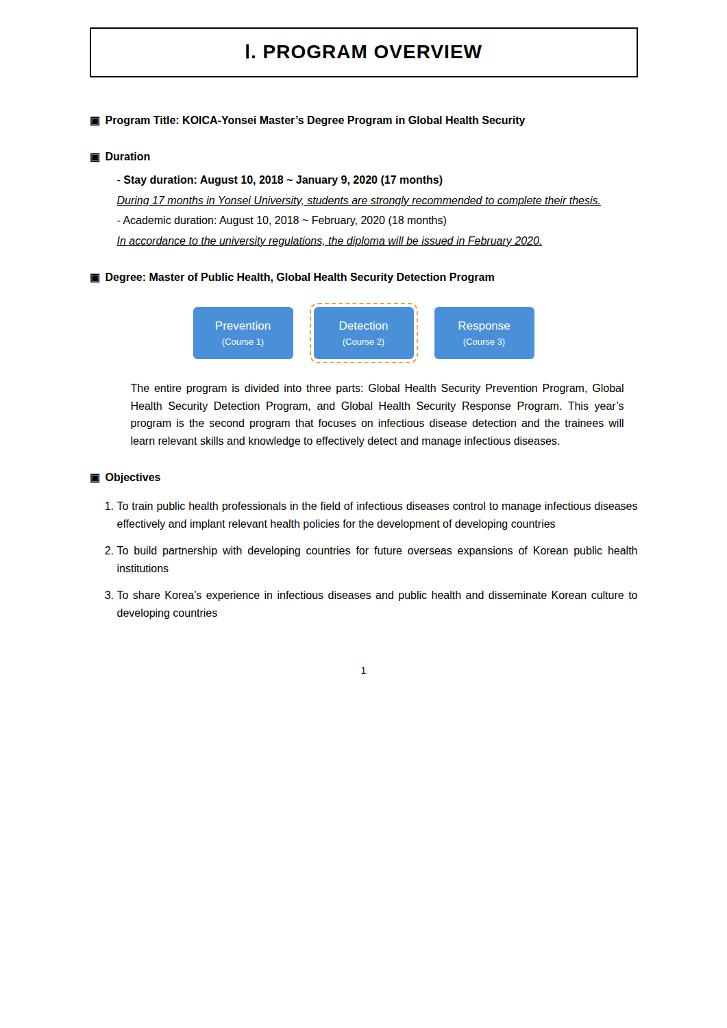Ⅰ. PROGRAM OVERVIEW
Program Title: KOICA-Yonsei Master’s Degree Program in Global Health Security
Duration
Stay duration: August 10, 2018 ~ January 9, 2020 (17 months)
During 17 months in Yonsei University, students are strongly recommended to complete their thesis.
Academic duration: August 10, 2018 ~ February, 2020 (18 months)
In accordance to the university regulations, the diploma will be issued in February 2020.
Degree: Master of Public Health, Global Health Security Detection Program
Prevention
(Course 1)
Detection
(Course 2)
Response
(Course 3)
The entire program is divided into three parts: Global Health Security Prevention Program, Global Health Security Detection Program, and Global Health Security Response Program. This year’s program is the second program that focuses on infectious disease detection and the trainees will learn relevant skills and knowledge to effectively detect and manage infectious diseases.
Objectives
To train public health professionals in the field of infectious diseases control to manage infectious diseases effectively and implant relevant health policies for the development of developing countries
To build partnership with developing countries for future overseas expansions of Korean public health institutions
To share Korea’s experience in infectious diseases and public health and disseminate Korean culture to developing countries
1